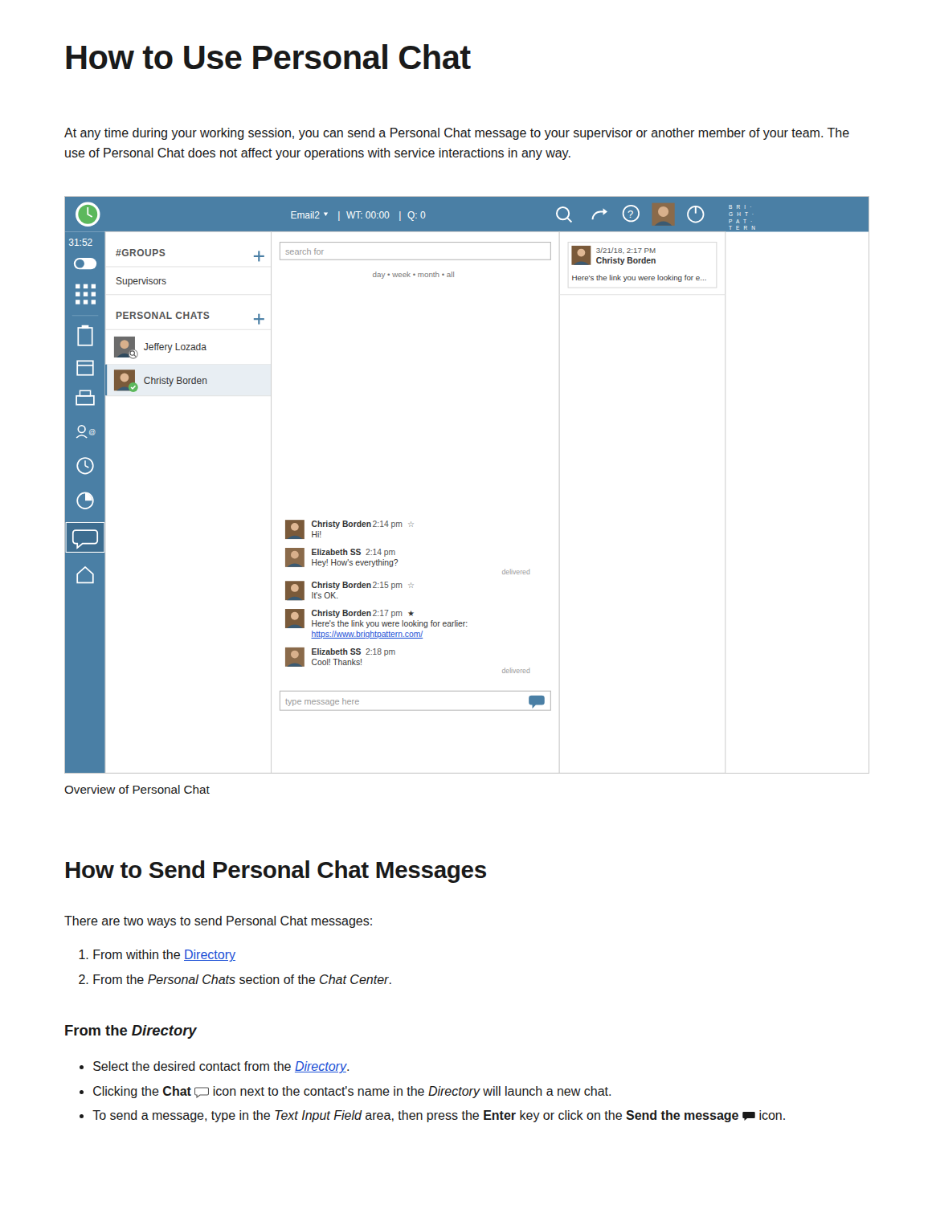How to Use Personal Chat
At any time during your working session, you can send a Personal Chat message to your supervisor or another member of your team. The use of Personal Chat does not affect your operations with service interactions in any way.
Email2 | WT: 00:00 | Q: 0 ? B R I · G H T · P A T · T E R N 31:52 @ #GROUPS Supervisors PERSONAL CHATS Jeffery Lozada Christy Borden search for day • week • month • all Christy Borden 2:14 pm ☆ Hi! Elizabeth SS 2:14 pm Hey! How's everything? delivered Christy Borden 2:15 pm ☆ It's OK. Christy Borden 2:17 pm ★ Here's the link you were looking for earlier: https://www.brightpattern.com/ Elizabeth SS 2:18 pm Cool! Thanks! delivered type message here 3/21/18, 2:17 PM Christy Borden Here's the link you were looking for e...
Overview of Personal Chat
How to Send Personal Chat Messages
There are two ways to send Personal Chat messages:
From within the Directory
From the Personal Chats section of the Chat Center.
From the Directory
Select the desired contact from the Directory.
Clicking the Chat icon next to the contact's name in the Directory will launch a new chat.
To send a message, type in the Text Input Field area, then press the Enter key or click on the Send the message icon.